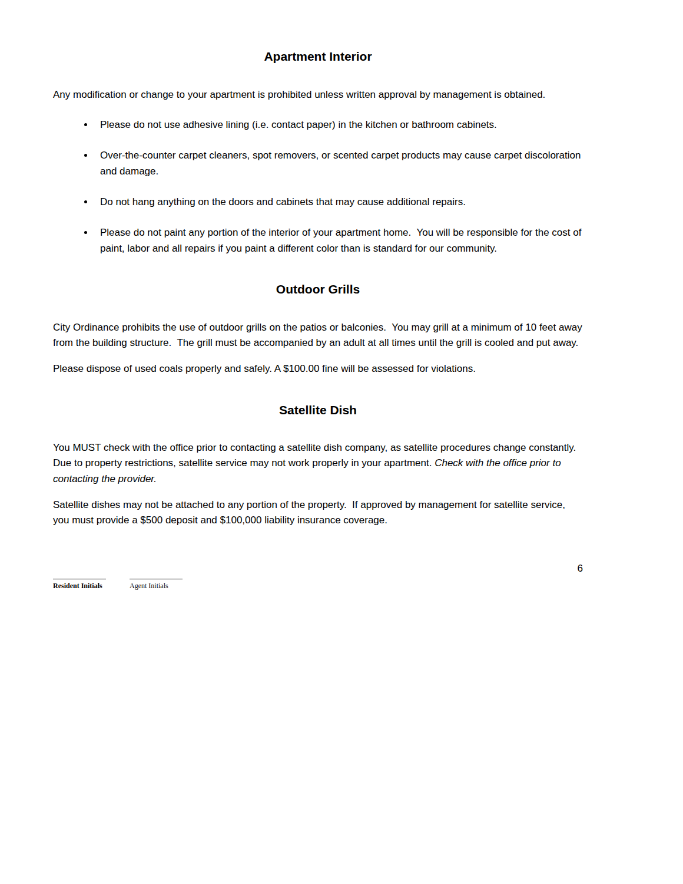Apartment Interior
Any modification or change to your apartment is prohibited unless written approval by management is obtained.
Please do not use adhesive lining (i.e. contact paper) in the kitchen or bathroom cabinets.
Over-the-counter carpet cleaners, spot removers, or scented carpet products may cause carpet discoloration and damage.
Do not hang anything on the doors and cabinets that may cause additional repairs.
Please do not paint any portion of the interior of your apartment home. You will be responsible for the cost of paint, labor and all repairs if you paint a different color than is standard for our community.
Outdoor Grills
City Ordinance prohibits the use of outdoor grills on the patios or balconies. You may grill at a minimum of 10 feet away from the building structure. The grill must be accompanied by an adult at all times until the grill is cooled and put away.
Please dispose of used coals properly and safely. A $100.00 fine will be assessed for violations.
Satellite Dish
You MUST check with the office prior to contacting a satellite dish company, as satellite procedures change constantly. Due to property restrictions, satellite service may not work properly in your apartment. Check with the office prior to contacting the provider.
Satellite dishes may not be attached to any portion of the property. If approved by management for satellite service, you must provide a $500 deposit and $100,000 liability insurance coverage.
6
Resident Initials
Agent Initials